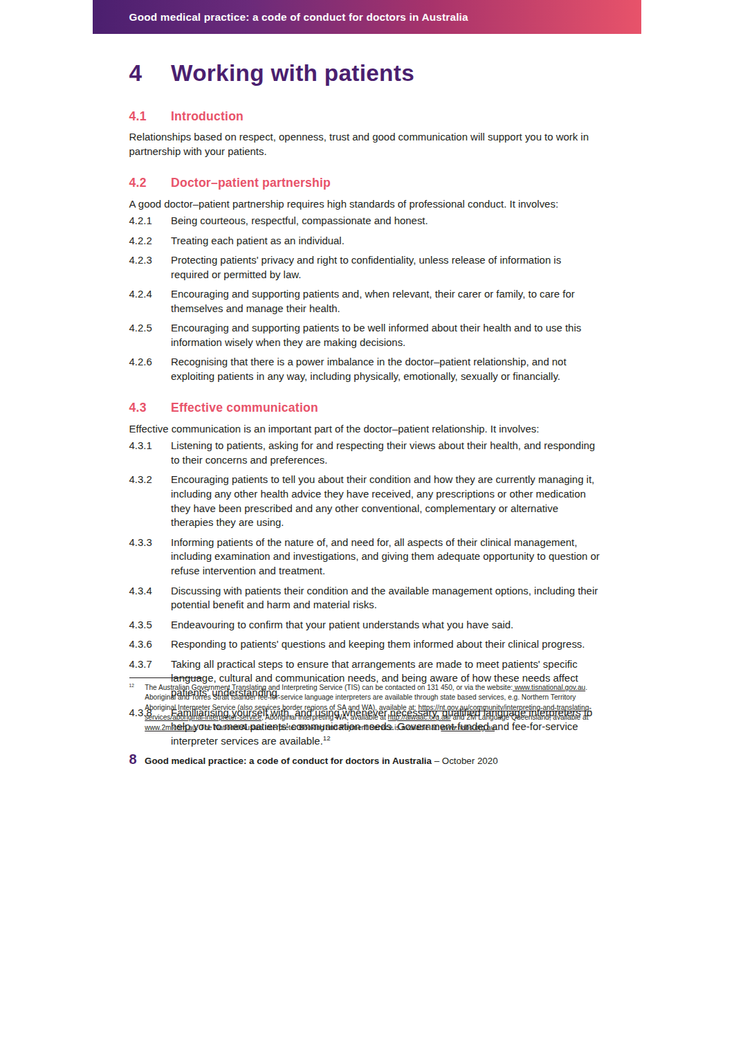Good medical practice: a code of conduct for doctors in Australia
4 Working with patients
4.1 Introduction
Relationships based on respect, openness, trust and good communication will support you to work in partnership with your patients.
4.2 Doctor–patient partnership
A good doctor–patient partnership requires high standards of professional conduct. It involves:
4.2.1 Being courteous, respectful, compassionate and honest.
4.2.2 Treating each patient as an individual.
4.2.3 Protecting patients' privacy and right to confidentiality, unless release of information is required or permitted by law.
4.2.4 Encouraging and supporting patients and, when relevant, their carer or family, to care for themselves and manage their health.
4.2.5 Encouraging and supporting patients to be well informed about their health and to use this information wisely when they are making decisions.
4.2.6 Recognising that there is a power imbalance in the doctor–patient relationship, and not exploiting patients in any way, including physically, emotionally, sexually or financially.
4.3 Effective communication
Effective communication is an important part of the doctor–patient relationship. It involves:
4.3.1 Listening to patients, asking for and respecting their views about their health, and responding to their concerns and preferences.
4.3.2 Encouraging patients to tell you about their condition and how they are currently managing it, including any other health advice they have received, any prescriptions or other medication they have been prescribed and any other conventional, complementary or alternative therapies they are using.
4.3.3 Informing patients of the nature of, and need for, all aspects of their clinical management, including examination and investigations, and giving them adequate opportunity to question or refuse intervention and treatment.
4.3.4 Discussing with patients their condition and the available management options, including their potential benefit and harm and material risks.
4.3.5 Endeavouring to confirm that your patient understands what you have said.
4.3.6 Responding to patients' questions and keeping them informed about their clinical progress.
4.3.7 Taking all practical steps to ensure that arrangements are made to meet patients' specific language, cultural and communication needs, and being aware of how these needs affect patients' understanding.
4.3.8 Familiarising yourself with, and using whenever necessary, qualified language interpreters to help you to meet patients' communication needs. Government-funded and fee-for-service interpreter services are available.12
12
The Australian Government Translating and Interpreting Service (TIS) can be contacted on 131 450, or via the website: www.tisnational.gov.au. Aboriginal and Torres Strait Islander fee-for-service language interpreters are available through state based services, e.g. Northern Territory Aboriginal Interpreter Service (also services border regions of SA and WA), available at: https://nt.gov.au/community/interpreting-and-translating-services/aboriginal-interpreter-service, Aboriginal Interpreting WA, available at http://aiwaac.org.au/ and 2M Language Queensland, available at www.2m.com.au. The National Auslan Interpreter Booking and Payment Service is available at: www.nabs.org.au.
8 Good medical practice: a code of conduct for doctors in Australia – October 2020